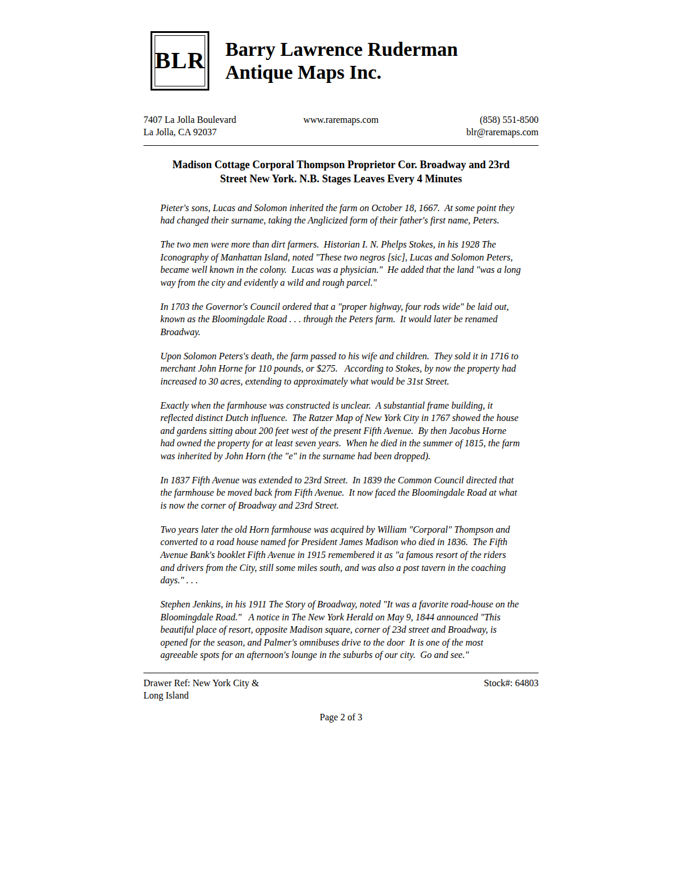BLR
Barry Lawrence Ruderman
Antique Maps Inc.
| 7407 La Jolla Boulevard | www.raremaps.com | (858) 551-8500 |
| La Jolla, CA 92037 | | blr@raremaps.com |
Madison Cottage Corporal Thompson Proprietor Cor. Broadway and 23rd Street New York. N.B. Stages Leaves Every 4 Minutes
Pieter's sons, Lucas and Solomon inherited the farm on October 18, 1667. At some point they had changed their surname, taking the Anglicized form of their father's first name, Peters.
The two men were more than dirt farmers. Historian I. N. Phelps Stokes, in his 1928 The Iconography of Manhattan Island, noted "These two negros [sic], Lucas and Solomon Peters, became well known in the colony. Lucas was a physician." He added that the land "was a long way from the city and evidently a wild and rough parcel."
In 1703 the Governor's Council ordered that a "proper highway, four rods wide" be laid out, known as the Bloomingdale Road . . . through the Peters farm. It would later be renamed Broadway.
Upon Solomon Peters's death, the farm passed to his wife and children. They sold it in 1716 to merchant John Horne for 110 pounds, or $275. According to Stokes, by now the property had increased to 30 acres, extending to approximately what would be 31st Street.
Exactly when the farmhouse was constructed is unclear. A substantial frame building, it reflected distinct Dutch influence. The Ratzer Map of New York City in 1767 showed the house and gardens sitting about 200 feet west of the present Fifth Avenue. By then Jacobus Horne had owned the property for at least seven years. When he died in the summer of 1815, the farm was inherited by John Horn (the "e" in the surname had been dropped).
In 1837 Fifth Avenue was extended to 23rd Street. In 1839 the Common Council directed that the farmhouse be moved back from Fifth Avenue. It now faced the Bloomingdale Road at what is now the corner of Broadway and 23rd Street.
Two years later the old Horn farmhouse was acquired by William "Corporal" Thompson and converted to a road house named for President James Madison who died in 1836. The Fifth Avenue Bank's booklet Fifth Avenue in 1915 remembered it as "a famous resort of the riders and drivers from the City, still some miles south, and was also a post tavern in the coaching days." . . .
Stephen Jenkins, in his 1911 The Story of Broadway, noted "It was a favorite road-house on the Bloomingdale Road." A notice in The New York Herald on May 9, 1844 announced "This beautiful place of resort, opposite Madison square, corner of 23d street and Broadway, is opened for the season, and Palmer's omnibuses drive to the door It is one of the most agreeable spots for an afternoon's lounge in the suburbs of our city. Go and see."
| Drawer Ref: New York City & Long Island | Stock#: 64803 |
Page 2 of 3